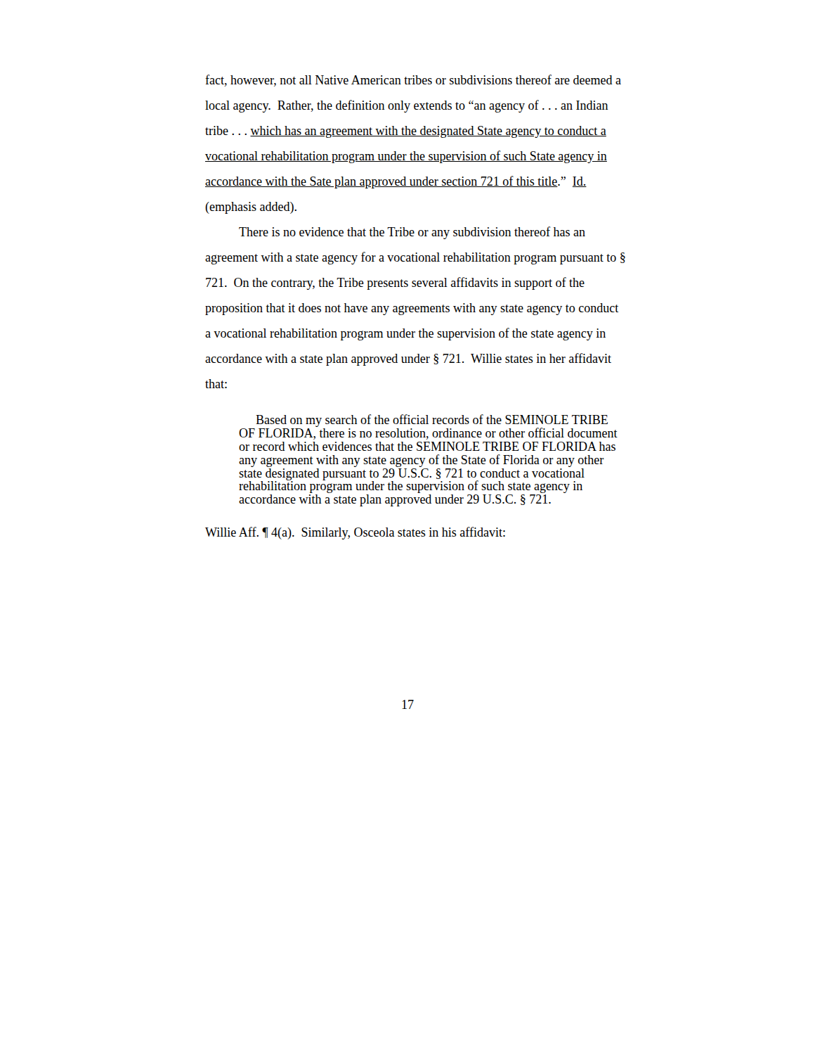fact, however, not all Native American tribes or subdivisions thereof are deemed a local agency. Rather, the definition only extends to “an agency of . . . an Indian tribe . . . which has an agreement with the designated State agency to conduct a vocational rehabilitation program under the supervision of such State agency in accordance with the Sate plan approved under section 721 of this title.” Id. (emphasis added).
There is no evidence that the Tribe or any subdivision thereof has an agreement with a state agency for a vocational rehabilitation program pursuant to § 721. On the contrary, the Tribe presents several affidavits in support of the proposition that it does not have any agreements with any state agency to conduct a vocational rehabilitation program under the supervision of the state agency in accordance with a state plan approved under § 721. Willie states in her affidavit that:
Based on my search of the official records of the SEMINOLE TRIBE OF FLORIDA, there is no resolution, ordinance or other official document or record which evidences that the SEMINOLE TRIBE OF FLORIDA has any agreement with any state agency of the State of Florida or any other state designated pursuant to 29 U.S.C. § 721 to conduct a vocational rehabilitation program under the supervision of such state agency in accordance with a state plan approved under 29 U.S.C. § 721.
Willie Aff. ¶ 4(a). Similarly, Osceola states in his affidavit:
17